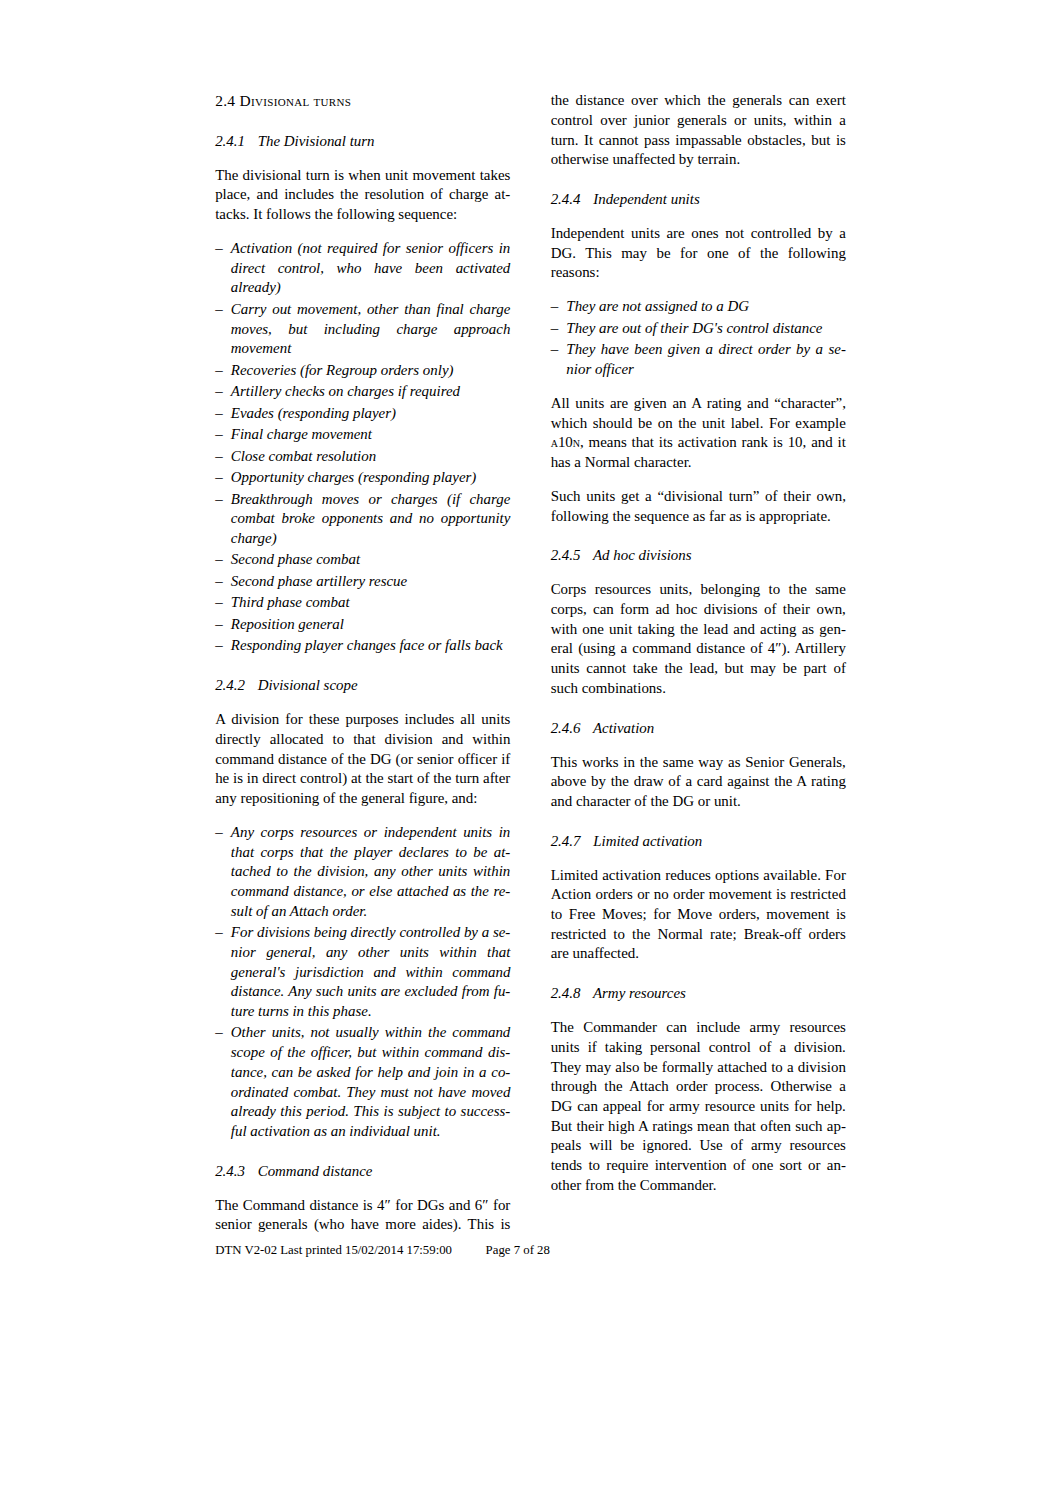2.4 Divisional turns
2.4.1 The Divisional turn
The divisional turn is when unit movement takes place, and includes the resolution of charge attacks. It follows the following sequence:
Activation (not required for senior officers in direct control, who have been activated already)
Carry out movement, other than final charge moves, but including charge approach movement
Recoveries (for Regroup orders only)
Artillery checks on charges if required
Evades (responding player)
Final charge movement
Close combat resolution
Opportunity charges (responding player)
Breakthrough moves or charges (if charge combat broke opponents and no opportunity charge)
Second phase combat
Second phase artillery rescue
Third phase combat
Reposition general
Responding player changes face or falls back
2.4.2 Divisional scope
A division for these purposes includes all units directly allocated to that division and within command distance of the DG (or senior officer if he is in direct control) at the start of the turn after any repositioning of the general figure, and:
Any corps resources or independent units in that corps that the player declares to be attached to the division, any other units within command distance, or else attached as the result of an Attach order.
For divisions being directly controlled by a senior general, any other units within that general's jurisdiction and within command distance. Any such units are excluded from future turns in this phase.
Other units, not usually within the command scope of the officer, but within command distance, can be asked for help and join in a coordinated combat. They must not have moved already this period. This is subject to successful activation as an individual unit.
2.4.3 Command distance
The Command distance is 4″ for DGs and 6″ for senior generals (who have more aides). This is the distance over which the generals can exert control over junior generals or units, within a turn. It cannot pass impassable obstacles, but is otherwise unaffected by terrain.
2.4.4 Independent units
Independent units are ones not controlled by a DG. This may be for one of the following reasons:
They are not assigned to a DG
They are out of their DG's control distance
They have been given a direct order by a senior officer
All units are given an A rating and “character”, which should be on the unit label. For example a10n, means that its activation rank is 10, and it has a Normal character.
Such units get a “divisional turn” of their own, following the sequence as far as is appropriate.
2.4.5 Ad hoc divisions
Corps resources units, belonging to the same corps, can form ad hoc divisions of their own, with one unit taking the lead and acting as general (using a command distance of 4″). Artillery units cannot take the lead, but may be part of such combinations.
2.4.6 Activation
This works in the same way as Senior Generals, above by the draw of a card against the A rating and character of the DG or unit.
2.4.7 Limited activation
Limited activation reduces options available. For Action orders or no order movement is restricted to Free Moves; for Move orders, movement is restricted to the Normal rate; Break-off orders are unaffected.
2.4.8 Army resources
The Commander can include army resources units if taking personal control of a division. They may also be formally attached to a division through the Attach order process. Otherwise a DG can appeal for army resource units for help. But their high A ratings mean that often such appeals will be ignored. Use of army resources tends to require intervention of one sort or another from the Commander.
DTN V2-02 Last printed 15/02/2014 17:59:00 Page 7 of 28